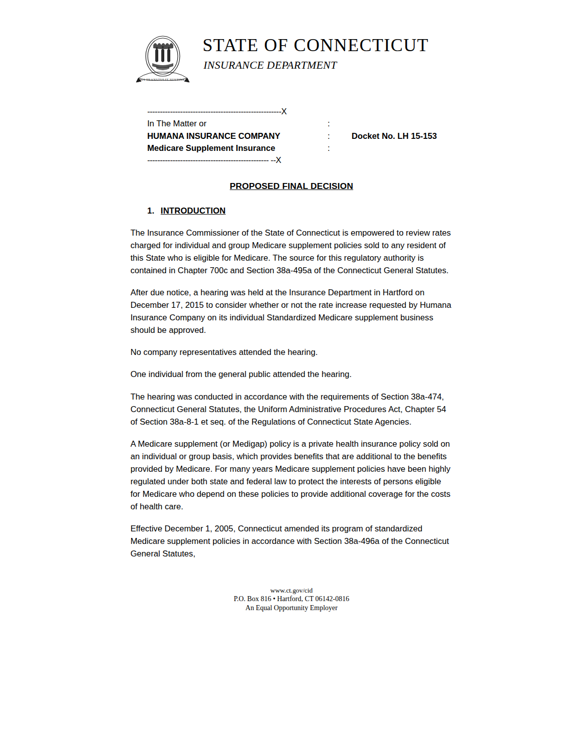QUI TRANSTULIT SUSTINET
STATE OF CONNECTICUT
INSURANCE DEPARTMENT
-----------------------------------------------------X
| In The Matter or | : | |
| HUMANA INSURANCE COMPANY | : | Docket No. LH 15-153 |
| Medicare Supplement Insurance | : | |
------------------------------------------------ --X
PROPOSED FINAL DECISION
1. INTRODUCTION
The Insurance Commissioner of the State of Connecticut is empowered to review rates charged for individual and group Medicare supplement policies sold to any resident of this State who is eligible for Medicare. The source for this regulatory authority is contained in Chapter 700c and Section 38a-495a of the Connecticut General Statutes.
After due notice, a hearing was held at the Insurance Department in Hartford on December 17, 2015 to consider whether or not the rate increase requested by Humana Insurance Company on its individual Standardized Medicare supplement business should be approved.
No company representatives attended the hearing.
One individual from the general public attended the hearing.
The hearing was conducted in accordance with the requirements of Section 38a-474, Connecticut General Statutes, the Uniform Administrative Procedures Act, Chapter 54 of Section 38a-8-1 et seq. of the Regulations of Connecticut State Agencies.
A Medicare supplement (or Medigap) policy is a private health insurance policy sold on an individual or group basis, which provides benefits that are additional to the benefits provided by Medicare. For many years Medicare supplement policies have been highly regulated under both state and federal law to protect the interests of persons eligible for Medicare who depend on these policies to provide additional coverage for the costs of health care.
Effective December 1, 2005, Connecticut amended its program of standardized Medicare supplement policies in accordance with Section 38a-496a of the Connecticut General Statutes,
www.ct.gov/cid
P.O. Box 816 • Hartford, CT 06142-0816
An Equal Opportunity Employer